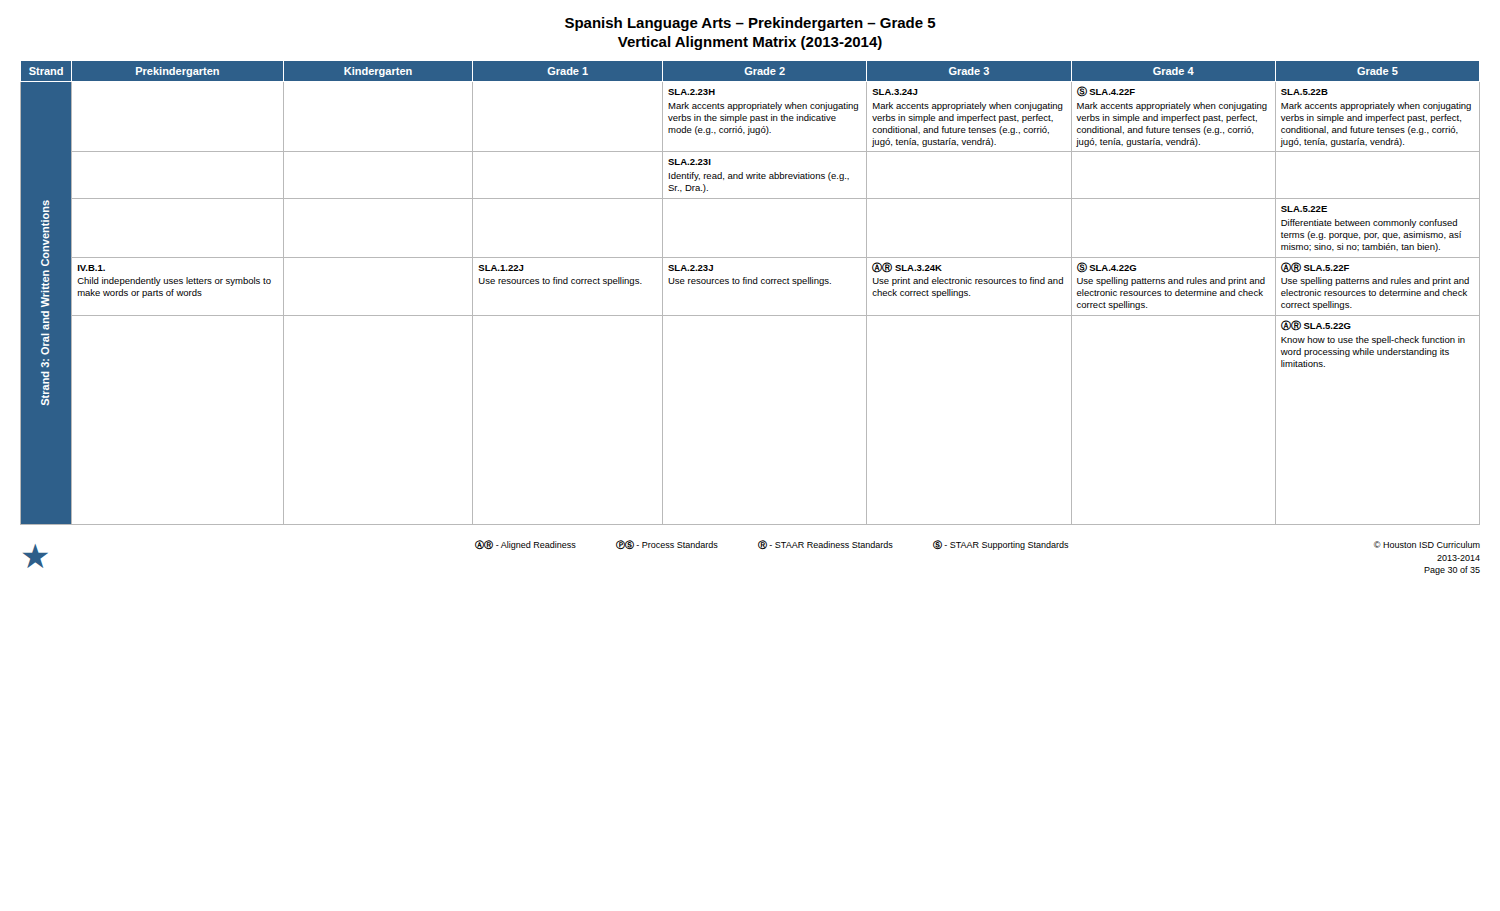Spanish Language Arts – Prekindergarten – Grade 5
Vertical Alignment Matrix (2013-2014)
| Strand | Prekindergarten | Kindergarten | Grade 1 | Grade 2 | Grade 3 | Grade 4 | Grade 5 |
| --- | --- | --- | --- | --- | --- | --- | --- |
| Strand 3: Oral and Written Conventions | | | | SLA.2.23H Mark accents appropriately when conjugating verbs in the simple past in the indicative mode (e.g., corrió, jugó). | SLA.3.24J Mark accents appropriately when conjugating verbs in simple and imperfect past, perfect, conditional, and future tenses (e.g., corrió, jugó, tenía, gustaría, vendrá). | Ⓢ SLA.4.22F Mark accents appropriately when conjugating verbs in simple and imperfect past, perfect, conditional, and future tenses (e.g., corrió, jugó, tenía, gustaría, vendrá). | SLA.5.22B Mark accents appropriately when conjugating verbs in simple and imperfect past, perfect, conditional, and future tenses (e.g., corrió, jugó, tenía, gustaría, vendrá). |
| | | | SLA.2.23I Identify, read, and write abbreviations (e.g., Sr., Dra.). | | | |
| | | | | | | SLA.5.22E Differentiate between commonly confused terms (e.g. porque, por, que, asimismo, así mismo; sino, si no; también, tan bien). |
| IV.B.1. Child independently uses letters or symbols to make words or parts of words | | SLA.1.22J Use resources to find correct spellings. | SLA.2.23J Use resources to find correct spellings. | ⒶⓇ SLA.3.24K Use print and electronic resources to find and check correct spellings. | Ⓢ SLA.4.22G Use spelling patterns and rules and print and electronic resources to determine and check correct spellings. | ⒶⓇ SLA.5.22F Use spelling patterns and rules and print and electronic resources to determine and check correct spellings. |
| | | | | | | ⒶⓇ SLA.5.22G Know how to use the spell-check function in word processing while understanding its limitations. |
★
ⒶⓇ - Aligned Readiness ⓅⓈ - Process Standards Ⓡ - STAAR Readiness Standards Ⓢ - STAAR Supporting Standards
© Houston ISD Curriculum
2013-2014
Page 30 of 35